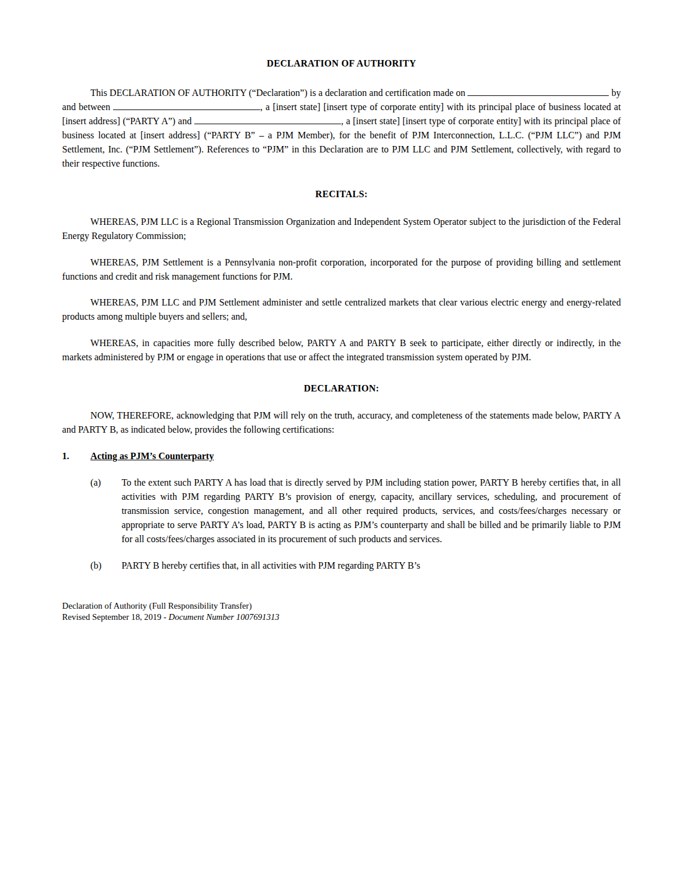DECLARATION OF AUTHORITY
This DECLARATION OF AUTHORITY (“Declaration”) is a declaration and certification made on by and between , a [insert state] [insert type of corporate entity] with its principal place of business located at [insert address] (“PARTY A”) and , a [insert state] [insert type of corporate entity] with its principal place of business located at [insert address] (“PARTY B” – a PJM Member), for the benefit of PJM Interconnection, L.L.C. (“PJM LLC”) and PJM Settlement, Inc. (“PJM Settlement”). References to “PJM” in this Declaration are to PJM LLC and PJM Settlement, collectively, with regard to their respective functions.
RECITALS:
WHEREAS, PJM LLC is a Regional Transmission Organization and Independent System Operator subject to the jurisdiction of the Federal Energy Regulatory Commission;
WHEREAS, PJM Settlement is a Pennsylvania non-profit corporation, incorporated for the purpose of providing billing and settlement functions and credit and risk management functions for PJM.
WHEREAS, PJM LLC and PJM Settlement administer and settle centralized markets that clear various electric energy and energy-related products among multiple buyers and sellers; and,
WHEREAS, in capacities more fully described below, PARTY A and PARTY B seek to participate, either directly or indirectly, in the markets administered by PJM or engage in operations that use or affect the integrated transmission system operated by PJM.
DECLARATION:
NOW, THEREFORE, acknowledging that PJM will rely on the truth, accuracy, and completeness of the statements made below, PARTY A and PARTY B, as indicated below, provides the following certifications:
Acting as PJM’s Counterparty
To the extent such PARTY A has load that is directly served by PJM including station power, PARTY B hereby certifies that, in all activities with PJM regarding PARTY B’s provision of energy, capacity, ancillary services, scheduling, and procurement of transmission service, congestion management, and all other required products, services, and costs/fees/charges necessary or appropriate to serve PARTY A’s load, PARTY B is acting as PJM’s counterparty and shall be billed and be primarily liable to PJM for all costs/fees/charges associated in its procurement of such products and services.
PARTY B hereby certifies that, in all activities with PJM regarding PARTY B’s
Declaration of Authority (Full Responsibility Transfer)
Revised September 18, 2019 - Document Number 1007691313